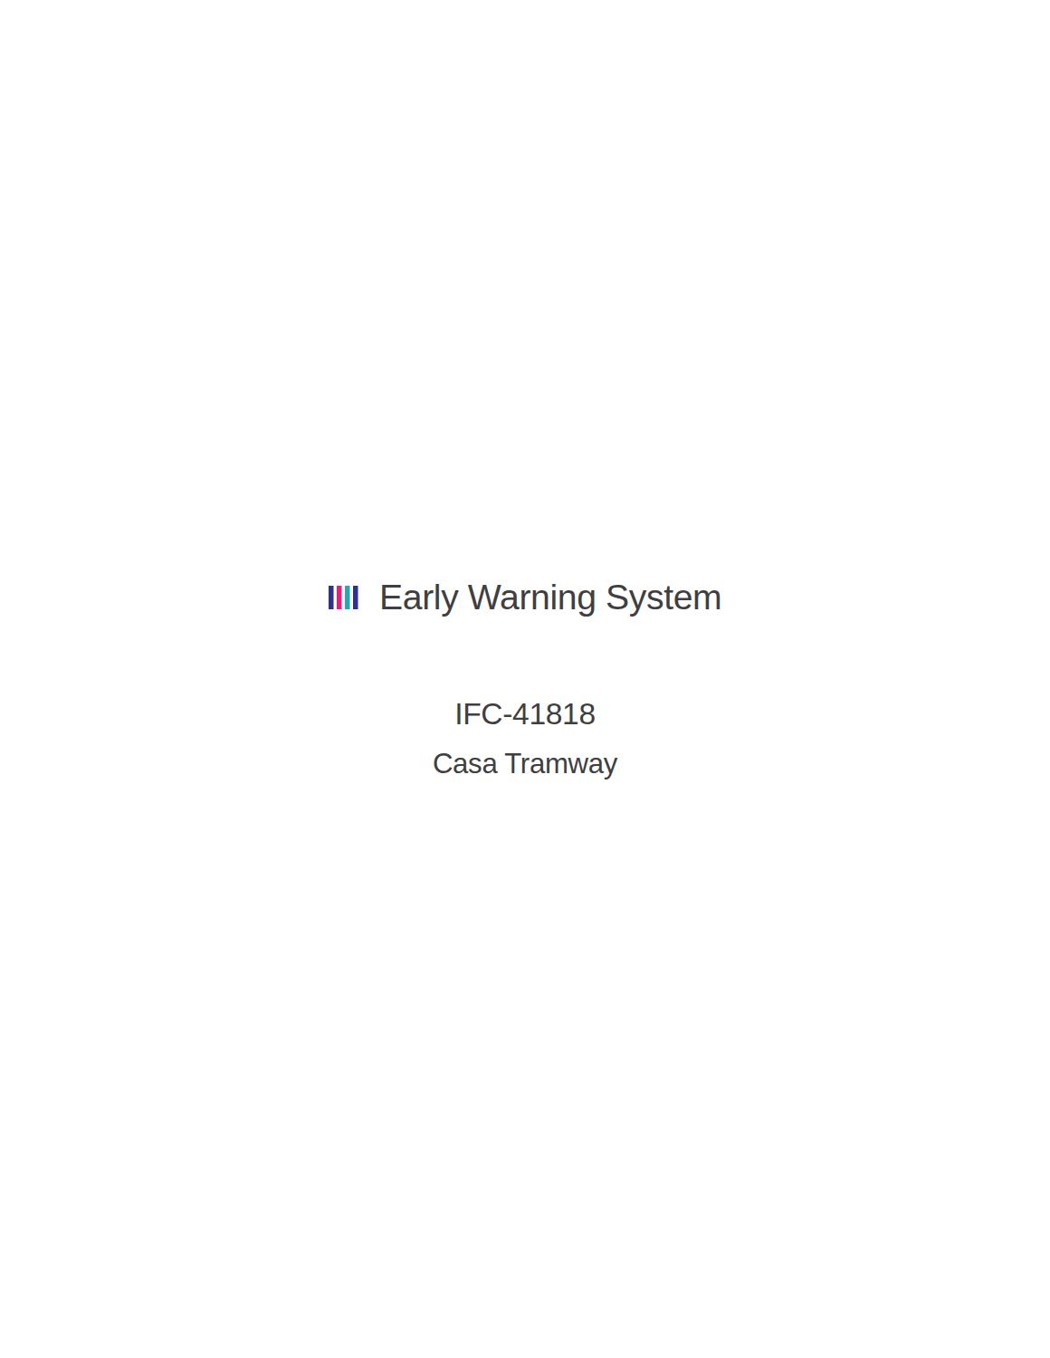Early Warning System
IFC-41818
Casa Tramway